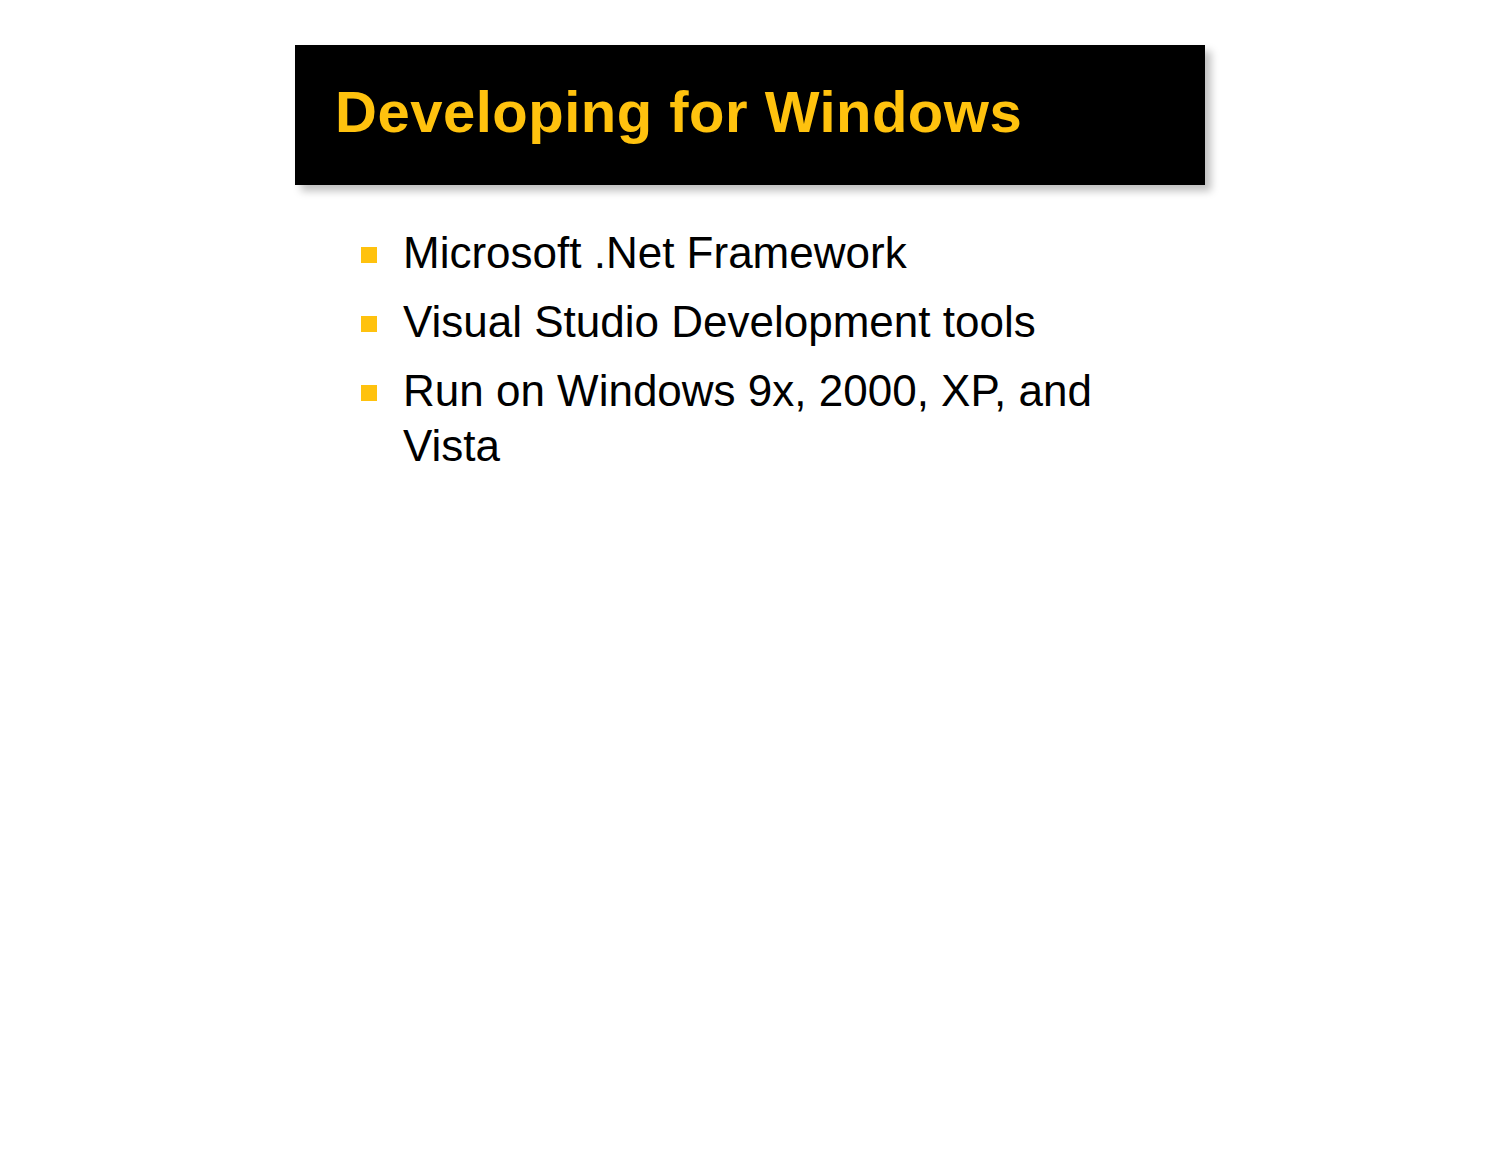Developing for Windows
Microsoft .Net Framework
Visual Studio Development tools
Run on Windows 9x, 2000, XP, and Vista